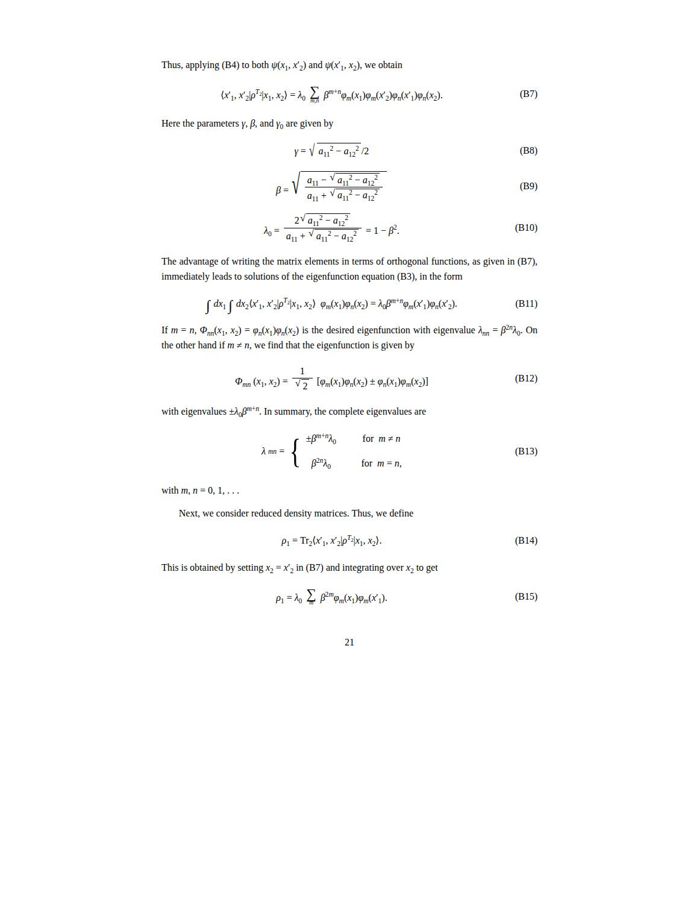Thus, applying (B4) to both ψ(x1, x′2) and ψ(x′1, x2), we obtain
⟨x′1, x′2|ρT2|x1, x2⟩ = λ0 ∑m,n βm+nφm(x1)φm(x′2)φn(x′1)φn(x2).
(B7)
Here the parameters γ, β, and γ0 are given by
γ = a112 − a122/2
(B8)
β = a11 − a112 − a122 a11 + a112 − a122
(B9)
λ0 = 2a112 − a122 a11 + a112 − a122 = 1 − β2.
(B10)
The advantage of writing the matrix elements in terms of orthogonal functions, as given in (B7), immediately leads to solutions of the eigenfunction equation (B3), in the form
∫ dx1 ∫ dx2⟨x′1, x′2|ρT2|x1, x2⟩ φm(x1)φn(x2) = λ0βm+nφm(x′1)φn(x′2).
(B11)
If m = n, Φnn(x1, x2) = φn(x1)φn(x2) is the desired eigenfunction with eigenvalue λnn = β2nλ0. On the other hand if m ≠ n, we find that the eigenfunction is given by
Φmn (x1, x2) = 1 2 [φm(x1)φn(x2) ± φn(x1)φm(x2)]
(B12)
with eigenvalues ±λ0βm+n. In summary, the complete eigenvalues are
λmn = { ±βm+nλ0 for m ≠ n β2nλ0 for m = n,
(B13)
with m, n = 0, 1, . . .
Next, we consider reduced density matrices. Thus, we define
ρ1 = Tr2⟨x′1, x′2|ρT2|x1, x2⟩.
(B14)
This is obtained by setting x2 = x′2 in (B7) and integrating over x2 to get
ρ1 = λ0 ∑m β2mφm(x1)φm(x′1).
(B15)
21